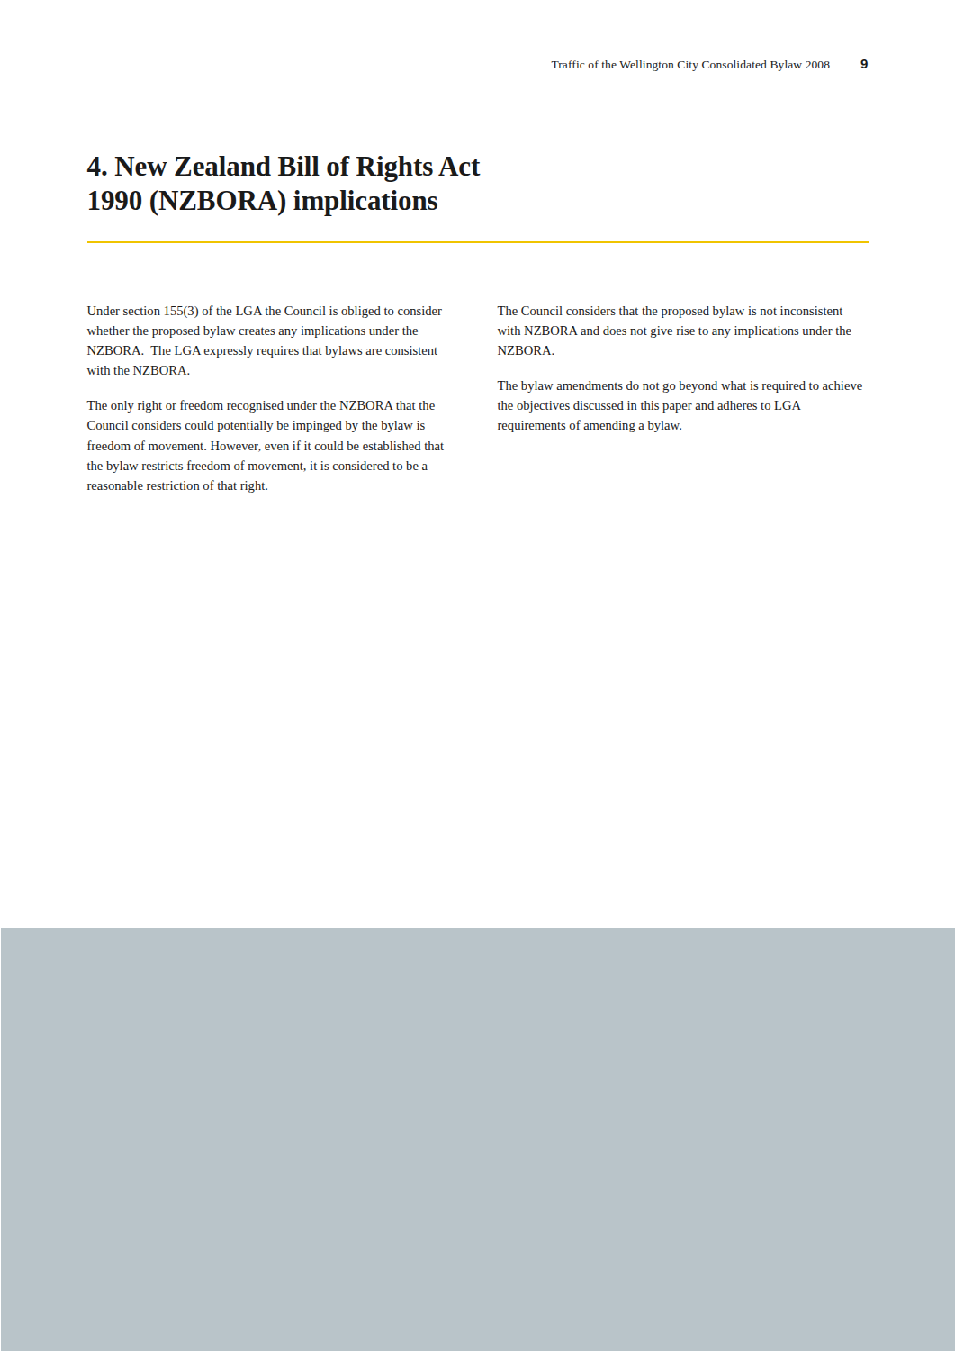Traffic of the Wellington City Consolidated Bylaw 2008 9
4. New Zealand Bill of Rights Act
1990 (NZBORA) implications
Under section 155(3) of the LGA the Council is obliged to consider whether the proposed bylaw creates any implications under the NZBORA. The LGA expressly requires that bylaws are consistent with the NZBORA.
The only right or freedom recognised under the NZBORA that the Council considers could potentially be impinged by the bylaw is freedom of movement. However, even if it could be established that the bylaw restricts freedom of movement, it is considered to be a reasonable restriction of that right.
The Council considers that the proposed bylaw is not inconsistent with NZBORA and does not give rise to any implications under the NZBORA.
The bylaw amendments do not go beyond what is required to achieve the objectives discussed in this paper and adheres to LGA requirements of amending a bylaw.